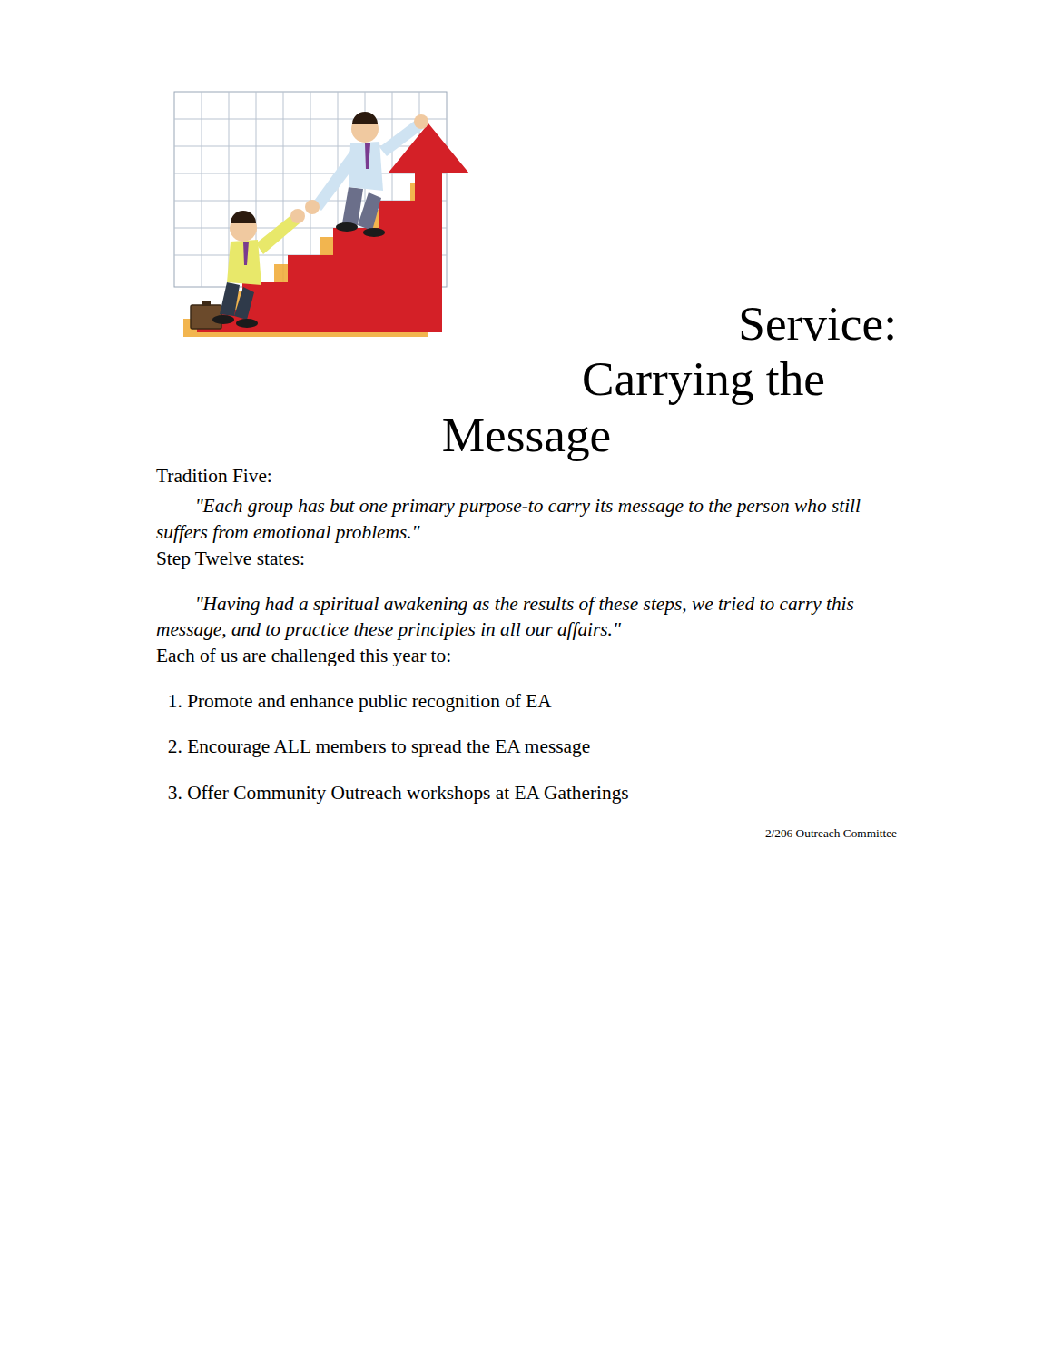Service:Carrying the Message
Tradition Five:
"Each group has but one primary purpose-to carry its message to the person who still suffers from emotional problems."
Step Twelve states:
"Having had a spiritual awakening as the results of these steps, we tried to carry this message, and to practice these principles in all our affairs."
Each of us are challenged this year to:
Promote and enhance public recognition of EA
Encourage ALL members to spread the EA message
Offer Community Outreach workshops at EA Gatherings
2/206 Outreach Committee